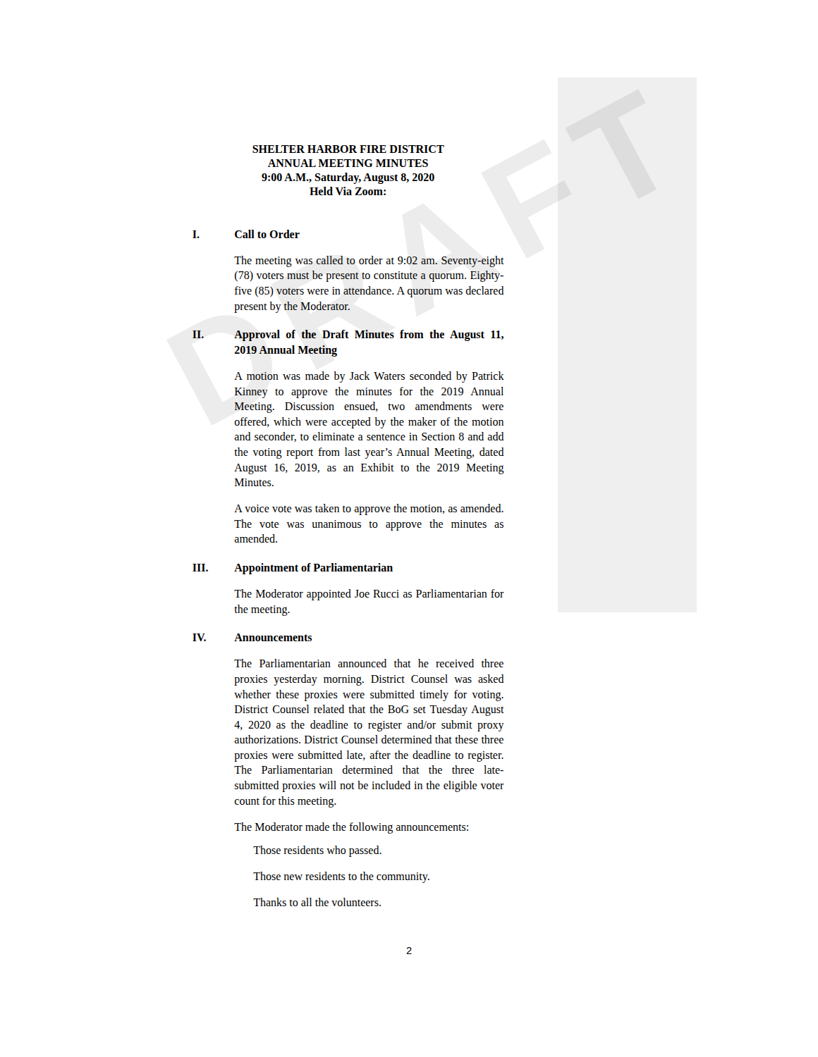DRAFT
SHELTER HARBOR FIRE DISTRICT
ANNUAL MEETING MINUTES
9:00 A.M., Saturday, August 8, 2020
Held Via Zoom:
I.
Call to Order
The meeting was called to order at 9:02 am. Seventy-eight (78) voters must be present to constitute a quorum. Eighty-five (85) voters were in attendance. A quorum was declared present by the Moderator.
II.
Approval of the Draft Minutes from the August 11, 2019 Annual Meeting
A motion was made by Jack Waters seconded by Patrick Kinney to approve the minutes for the 2019 Annual Meeting. Discussion ensued, two amendments were offered, which were accepted by the maker of the motion and seconder, to eliminate a sentence in Section 8 and add the voting report from last year’s Annual Meeting, dated August 16, 2019, as an Exhibit to the 2019 Meeting Minutes.
A voice vote was taken to approve the motion, as amended. The vote was unanimous to approve the minutes as amended.
III.
Appointment of Parliamentarian
The Moderator appointed Joe Rucci as Parliamentarian for the meeting.
IV.
Announcements
The Parliamentarian announced that he received three proxies yesterday morning. District Counsel was asked whether these proxies were submitted timely for voting. District Counsel related that the BoG set Tuesday August 4, 2020 as the deadline to register and/or submit proxy authorizations. District Counsel determined that these three proxies were submitted late, after the deadline to register. The Parliamentarian determined that the three late-submitted proxies will not be included in the eligible voter count for this meeting.
The Moderator made the following announcements:
Those residents who passed.
Those new residents to the community.
Thanks to all the volunteers.
2